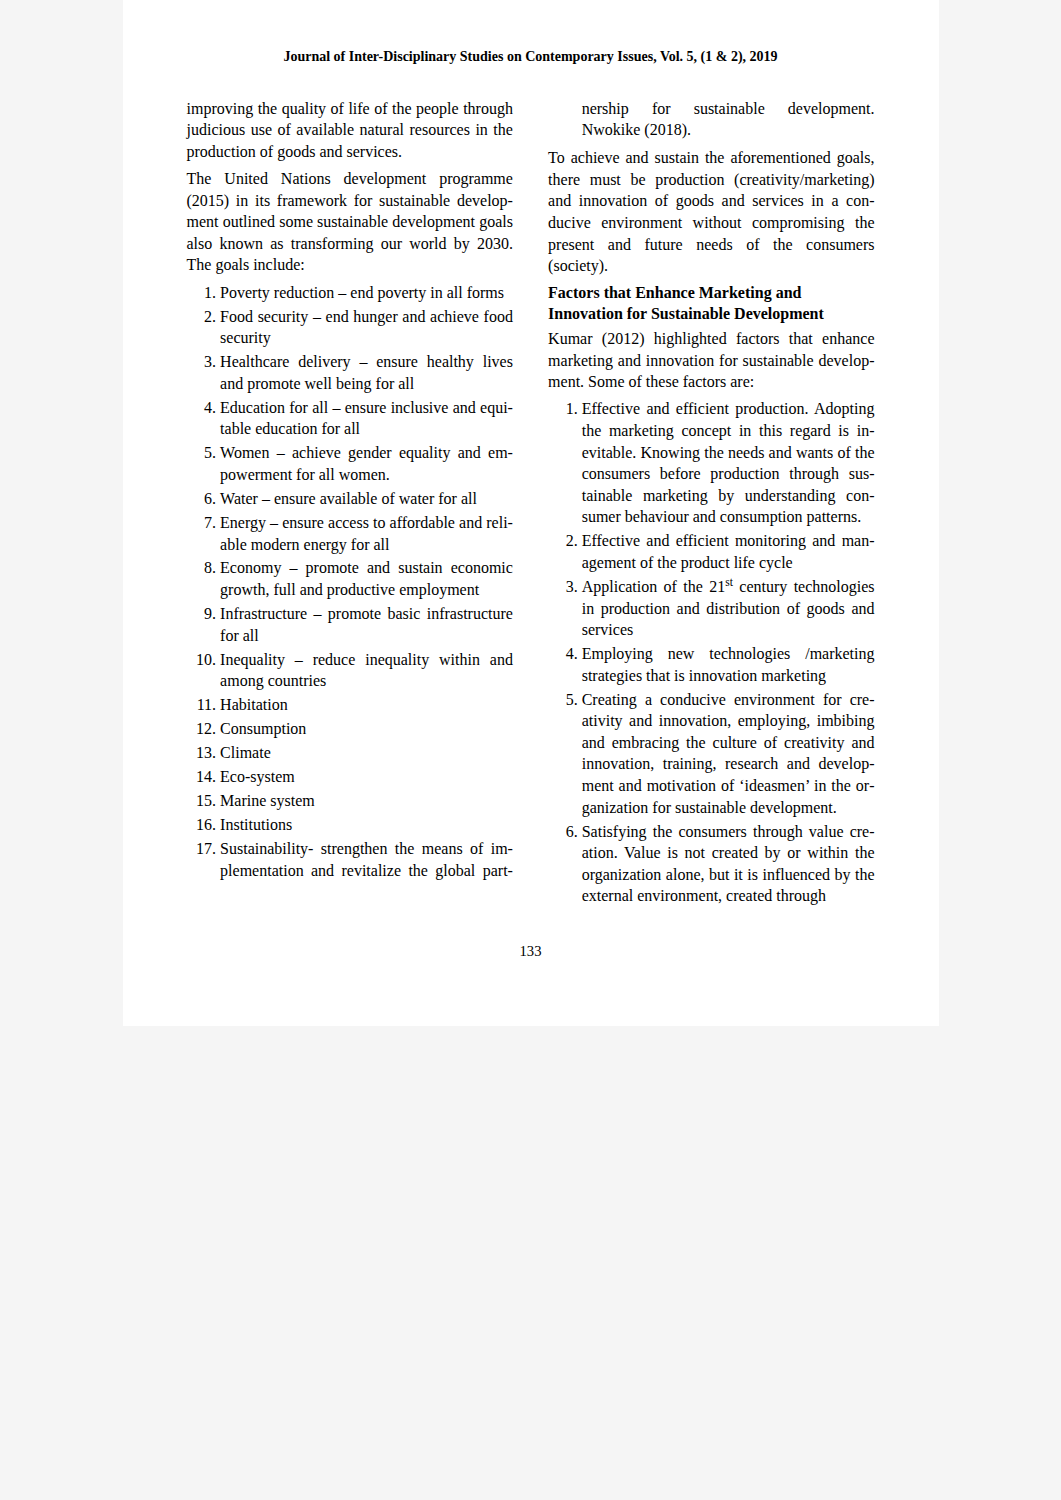Journal of Inter-Disciplinary Studies on Contemporary Issues, Vol. 5, (1 & 2), 2019
improving the quality of life of the people through judicious use of available natural resources in the production of goods and services.
The United Nations development programme (2015) in its framework for sustainable development outlined some sustainable development goals also known as transforming our world by 2030. The goals include:
Poverty reduction – end poverty in all forms
Food security – end hunger and achieve food security
Healthcare delivery – ensure healthy lives and promote well being for all
Education for all – ensure inclusive and equitable education for all
Women – achieve gender equality and empowerment for all women.
Water – ensure available of water for all
Energy – ensure access to affordable and reliable modern energy for all
Economy – promote and sustain economic growth, full and productive employment
Infrastructure – promote basic infrastructure for all
Inequality – reduce inequality within and among countries
Habitation
Consumption
Climate
Eco-system
Marine system
Institutions
Sustainability- strengthen the means of implementation and revitalize the global partnership for sustainable development. Nwokike (2018).
To achieve and sustain the aforementioned goals, there must be production (creativity/marketing) and innovation of goods and services in a conducive environment without compromising the present and future needs of the consumers (society).
Factors that Enhance Marketing and Innovation for Sustainable Development
Kumar (2012) highlighted factors that enhance marketing and innovation for sustainable development. Some of these factors are:
Effective and efficient production. Adopting the marketing concept in this regard is inevitable. Knowing the needs and wants of the consumers before production through sustainable marketing by understanding consumer behaviour and consumption patterns.
Effective and efficient monitoring and management of the product life cycle
Application of the 21st century technologies in production and distribution of goods and services
Employing new technologies /marketing strategies that is innovation marketing
Creating a conducive environment for creativity and innovation, employing, imbibing and embracing the culture of creativity and innovation, training, research and development and motivation of ‘ideasmen’ in the organization for sustainable development.
Satisfying the consumers through value creation. Value is not created by or within the organization alone, but it is influenced by the external environment, created through
133